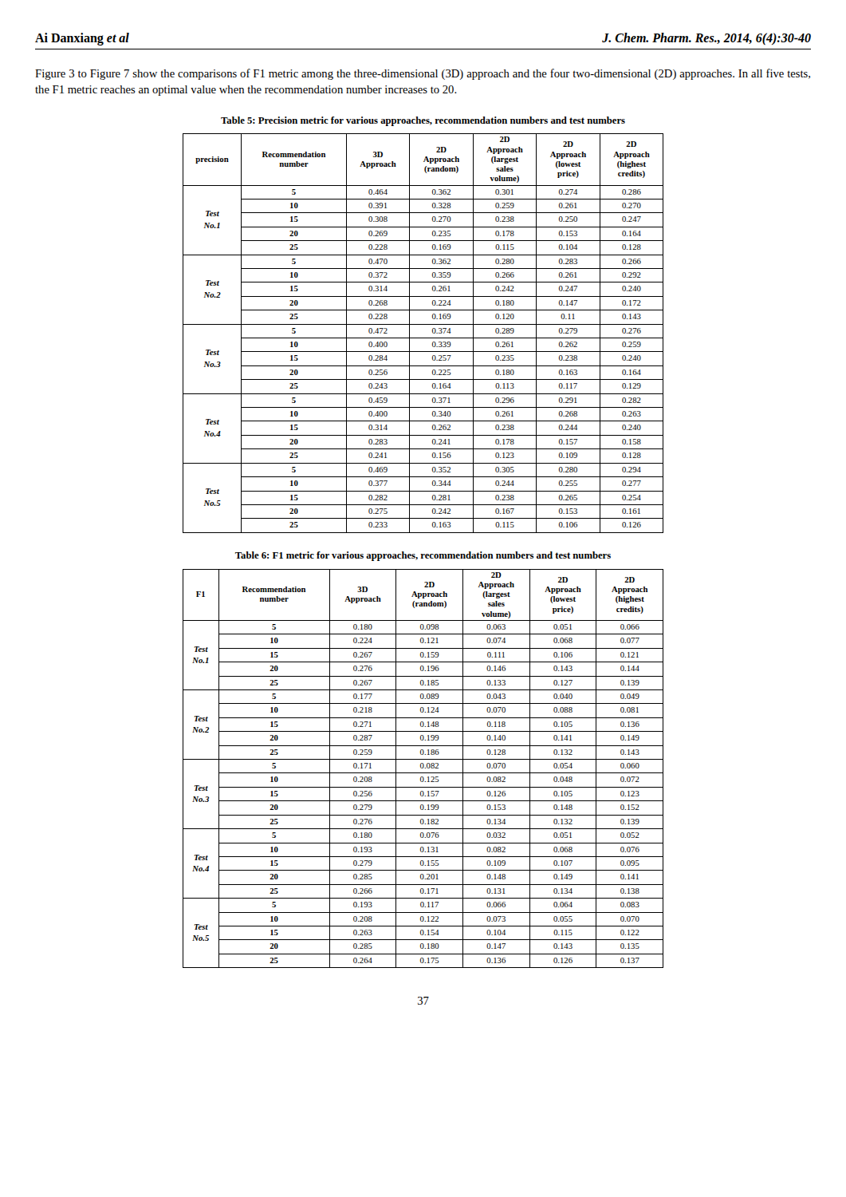Ai Danxiang et al J. Chem. Pharm. Res., 2014, 6(4):30-40
Figure 3 to Figure 7 show the comparisons of F1 metric among the three-dimensional (3D) approach and the four two-dimensional (2D) approaches. In all five tests, the F1 metric reaches an optimal value when the recommendation number increases to 20.
Table 5: Precision metric for various approaches, recommendation numbers and test numbers
| precision | Recommendation number | 3D Approach | 2D Approach (random) | 2D Approach (largest sales volume) | 2D Approach (lowest price) | 2D Approach (highest credits) |
| --- | --- | --- | --- | --- | --- | --- |
| Test No.1 | 5 | 0.464 | 0.362 | 0.301 | 0.274 | 0.286 |
| 10 | 0.391 | 0.328 | 0.259 | 0.261 | 0.270 |
| 15 | 0.308 | 0.270 | 0.238 | 0.250 | 0.247 |
| 20 | 0.269 | 0.235 | 0.178 | 0.153 | 0.164 |
| 25 | 0.228 | 0.169 | 0.115 | 0.104 | 0.128 |
| Test No.2 | 5 | 0.470 | 0.362 | 0.280 | 0.283 | 0.266 |
| 10 | 0.372 | 0.359 | 0.266 | 0.261 | 0.292 |
| 15 | 0.314 | 0.261 | 0.242 | 0.247 | 0.240 |
| 20 | 0.268 | 0.224 | 0.180 | 0.147 | 0.172 |
| 25 | 0.228 | 0.169 | 0.120 | 0.11 | 0.143 |
| Test No.3 | 5 | 0.472 | 0.374 | 0.289 | 0.279 | 0.276 |
| 10 | 0.400 | 0.339 | 0.261 | 0.262 | 0.259 |
| 15 | 0.284 | 0.257 | 0.235 | 0.238 | 0.240 |
| 20 | 0.256 | 0.225 | 0.180 | 0.163 | 0.164 |
| 25 | 0.243 | 0.164 | 0.113 | 0.117 | 0.129 |
| Test No.4 | 5 | 0.459 | 0.371 | 0.296 | 0.291 | 0.282 |
| 10 | 0.400 | 0.340 | 0.261 | 0.268 | 0.263 |
| 15 | 0.314 | 0.262 | 0.238 | 0.244 | 0.240 |
| 20 | 0.283 | 0.241 | 0.178 | 0.157 | 0.158 |
| 25 | 0.241 | 0.156 | 0.123 | 0.109 | 0.128 |
| Test No.5 | 5 | 0.469 | 0.352 | 0.305 | 0.280 | 0.294 |
| 10 | 0.377 | 0.344 | 0.244 | 0.255 | 0.277 |
| 15 | 0.282 | 0.281 | 0.238 | 0.265 | 0.254 |
| 20 | 0.275 | 0.242 | 0.167 | 0.153 | 0.161 |
| 25 | 0.233 | 0.163 | 0.115 | 0.106 | 0.126 |
Table 6: F1 metric for various approaches, recommendation numbers and test numbers
| F1 | Recommendation number | 3D Approach | 2D Approach (random) | 2D Approach (largest sales volume) | 2D Approach (lowest price) | 2D Approach (highest credits) |
| --- | --- | --- | --- | --- | --- | --- |
| Test No.1 | 5 | 0.180 | 0.098 | 0.063 | 0.051 | 0.066 |
| 10 | 0.224 | 0.121 | 0.074 | 0.068 | 0.077 |
| 15 | 0.267 | 0.159 | 0.111 | 0.106 | 0.121 |
| 20 | 0.276 | 0.196 | 0.146 | 0.143 | 0.144 |
| 25 | 0.267 | 0.185 | 0.133 | 0.127 | 0.139 |
| Test No.2 | 5 | 0.177 | 0.089 | 0.043 | 0.040 | 0.049 |
| 10 | 0.218 | 0.124 | 0.070 | 0.088 | 0.081 |
| 15 | 0.271 | 0.148 | 0.118 | 0.105 | 0.136 |
| 20 | 0.287 | 0.199 | 0.140 | 0.141 | 0.149 |
| 25 | 0.259 | 0.186 | 0.128 | 0.132 | 0.143 |
| Test No.3 | 5 | 0.171 | 0.082 | 0.070 | 0.054 | 0.060 |
| 10 | 0.208 | 0.125 | 0.082 | 0.048 | 0.072 |
| 15 | 0.256 | 0.157 | 0.126 | 0.105 | 0.123 |
| 20 | 0.279 | 0.199 | 0.153 | 0.148 | 0.152 |
| 25 | 0.276 | 0.182 | 0.134 | 0.132 | 0.139 |
| Test No.4 | 5 | 0.180 | 0.076 | 0.032 | 0.051 | 0.052 |
| 10 | 0.193 | 0.131 | 0.082 | 0.068 | 0.076 |
| 15 | 0.279 | 0.155 | 0.109 | 0.107 | 0.095 |
| 20 | 0.285 | 0.201 | 0.148 | 0.149 | 0.141 |
| 25 | 0.266 | 0.171 | 0.131 | 0.134 | 0.138 |
| Test No.5 | 5 | 0.193 | 0.117 | 0.066 | 0.064 | 0.083 |
| 10 | 0.208 | 0.122 | 0.073 | 0.055 | 0.070 |
| 15 | 0.263 | 0.154 | 0.104 | 0.115 | 0.122 |
| 20 | 0.285 | 0.180 | 0.147 | 0.143 | 0.135 |
| 25 | 0.264 | 0.175 | 0.136 | 0.126 | 0.137 |
37